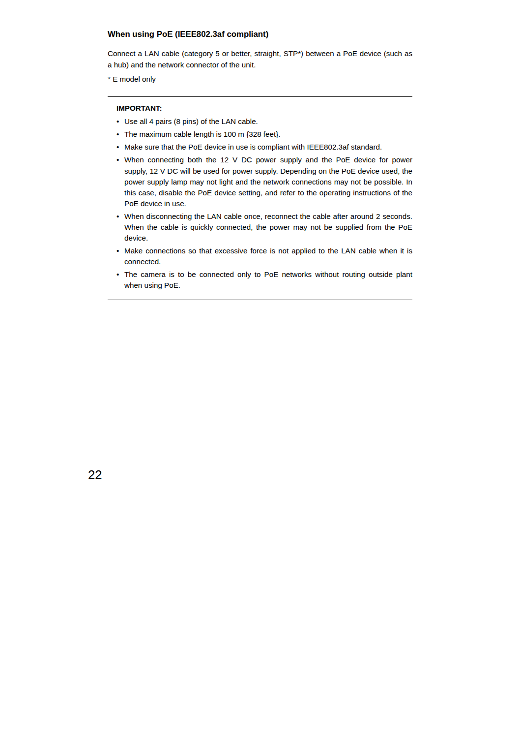When using PoE (IEEE802.3af compliant)
Connect a LAN cable (category 5 or better, straight, STP*) between a PoE device (such as a hub) and the network connector of the unit.
* E model only
IMPORTANT:
Use all 4 pairs (8 pins) of the LAN cable.
The maximum cable length is 100 m {328 feet}.
Make sure that the PoE device in use is compliant with IEEE802.3af standard.
When connecting both the 12 V DC power supply and the PoE device for power supply, 12 V DC will be used for power supply. Depending on the PoE device used, the power supply lamp may not light and the network connections may not be possible. In this case, disable the PoE device setting, and refer to the operating instructions of the PoE device in use.
When disconnecting the LAN cable once, reconnect the cable after around 2 seconds. When the cable is quickly connected, the power may not be supplied from the PoE device.
Make connections so that excessive force is not applied to the LAN cable when it is connected.
The camera is to be connected only to PoE networks without routing outside plant when using PoE.
22